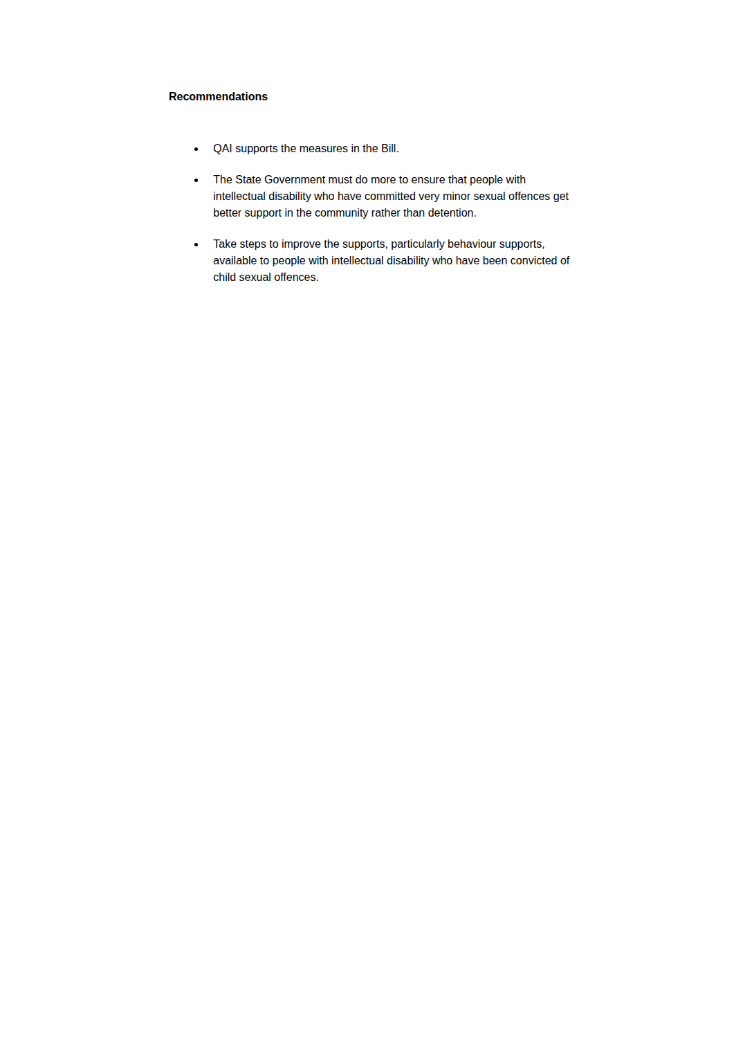Recommendations
QAI supports the measures in the Bill.
The State Government must do more to ensure that people with intellectual disability who have committed very minor sexual offences get better support in the community rather than detention.
Take steps to improve the supports, particularly behaviour supports, available to people with intellectual disability who have been convicted of child sexual offences.